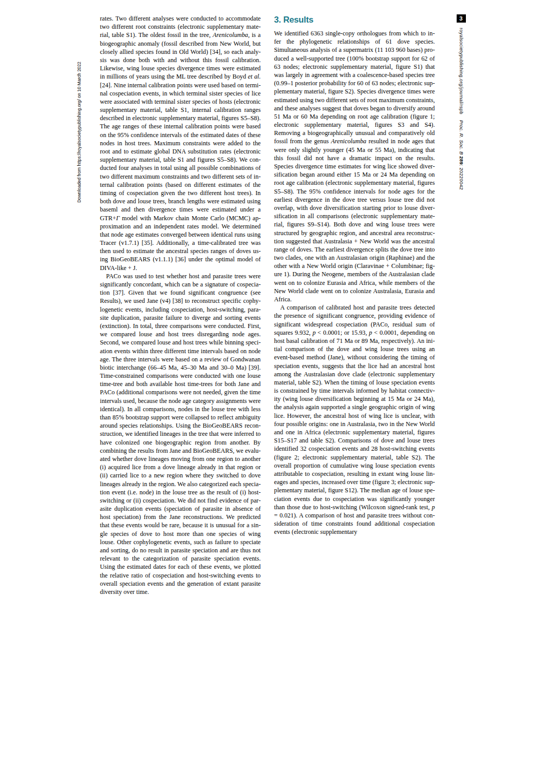Downloaded from https://royalsocietypublishing.org/ on 10 March 2022
3
royalsocietypublishing.org/journal/rspb Proc. R. Soc. B 289: 20220042
rates. Two different analyses were conducted to accommodate two different root constraints (electronic supplementary material, table S1). The oldest fossil in the tree, Arenicolumba, is a biogeographic anomaly (fossil described from New World, but closely allied species found in Old World) [34], so each analysis was done both with and without this fossil calibration. Likewise, wing louse species divergence times were estimated in millions of years using the ML tree described by Boyd et al. [24]. Nine internal calibration points were used based on terminal cospeciation events, in which terminal sister species of lice were associated with terminal sister species of hosts (electronic supplementary material, table S1, internal calibration ranges described in electronic supplementary material, figures S5–S8). The age ranges of these internal calibration points were based on the 95% confidence intervals of the estimated dates of these nodes in host trees. Maximum constraints were added to the root and to estimate global DNA substitution rates (electronic supplementary material, table S1 and figures S5–S8). We conducted four analyses in total using all possible combinations of two different maximum constraints and two different sets of internal calibration points (based on different estimates of the timing of cospeciation given the two different host trees). In both dove and louse trees, branch lengths were estimated using baseml and then divergence times were estimated under a GTR+Γ model with Markov chain Monte Carlo (MCMC) approximation and an independent rates model. We determined that node age estimates converged between identical runs using Tracer (v1.7.1) [35]. Additionally, a time-calibrated tree was then used to estimate the ancestral species ranges of doves using BioGeoBEARS (v1.1.1) [36] under the optimal model of DIVA-like + J.
PACo was used to test whether host and parasite trees were significantly concordant, which can be a signature of cospeciation [37]. Given that we found significant congruence (see Results), we used Jane (v4) [38] to reconstruct specific cophylogenetic events, including cospeciation, host-switching, parasite duplication, parasite failure to diverge and sorting events (extinction). In total, three comparisons were conducted. First, we compared louse and host trees disregarding node ages. Second, we compared louse and host trees while binning speciation events within three different time intervals based on node age. The three intervals were based on a review of Gondwanan biotic interchange (66–45 Ma, 45–30 Ma and 30–0 Ma) [39]. Time-constrained comparisons were conducted with one louse time-tree and both available host time-trees for both Jane and PACo (additional comparisons were not needed, given the time intervals used, because the node age category assignments were identical). In all comparisons, nodes in the louse tree with less than 85% bootstrap support were collapsed to reflect ambiguity around species relationships. Using the BioGeoBEARS reconstruction, we identified lineages in the tree that were inferred to have colonized one biogeographic region from another. By combining the results from Jane and BioGeoBEARS, we evaluated whether dove lineages moving from one region to another (i) acquired lice from a dove lineage already in that region or (ii) carried lice to a new region where they switched to dove lineages already in the region. We also categorized each speciation event (i.e. node) in the louse tree as the result of (i) host-switching or (ii) cospeciation. We did not find evidence of parasite duplication events (speciation of parasite in absence of host speciation) from the Jane reconstructions. We predicted that these events would be rare, because it is unusual for a single species of dove to host more than one species of wing louse. Other cophylogenetic events, such as failure to speciate and sorting, do no result in parasite speciation and are thus not relevant to the categorization of parasite speciation events. Using the estimated dates for each of these events, we plotted the relative ratio of cospeciation and host-switching events to overall speciation events and the generation of extant parasite diversity over time.
3. Results
We identified 6363 single-copy orthologues from which to infer the phylogenetic relationships of 61 dove species. Simultaneous analysis of a supermatrix (11 103 960 bases) produced a well-supported tree (100% bootstrap support for 62 of 63 nodes; electronic supplementary material, figure S1) that was largely in agreement with a coalescence-based species tree (0.99–1 posterior probability for 60 of 63 nodes; electronic supplementary material, figure S2). Species divergence times were estimated using two different sets of root maximum constraints, and these analyses suggest that doves began to diversify around 51 Ma or 60 Ma depending on root age calibration (figure 1; electronic supplementary material, figures S3 and S4). Removing a biogeographically unusual and comparatively old fossil from the genus Arenicolumba resulted in node ages that were only slightly younger (45 Ma or 55 Ma), indicating that this fossil did not have a dramatic impact on the results. Species divergence time estimates for wing lice showed diversification began around either 15 Ma or 24 Ma depending on root age calibration (electronic supplementary material, figures S5–S8). The 95% confidence intervals for node ages for the earliest divergence in the dove tree versus louse tree did not overlap, with dove diversification starting prior to louse diversification in all comparisons (electronic supplementary material, figures S9–S14). Both dove and wing louse trees were structured by geographic region, and ancestral area reconstruction suggested that Australasia + New World was the ancestral range of doves. The earliest divergence splits the dove tree into two clades, one with an Australasian origin (Raphinae) and the other with a New World origin (Claravinae + Columbinae; figure 1). During the Neogene, members of the Australasian clade went on to colonize Eurasia and Africa, while members of the New World clade went on to colonize Australasia, Eurasia and Africa.
A comparison of calibrated host and parasite trees detected the presence of significant congruence, providing evidence of significant widespread cospeciation (PACo, residual sum of squares 9.932, p < 0.0001; or 15.93, p < 0.0001, depending on host basal calibration of 71 Ma or 89 Ma, respectively). An initial comparison of the dove and wing louse trees using an event-based method (Jane), without considering the timing of speciation events, suggests that the lice had an ancestral host among the Australasian dove clade (electronic supplementary material, table S2). When the timing of louse speciation events is constrained by time intervals informed by habitat connectivity (wing louse diversification beginning at 15 Ma or 24 Ma), the analysis again supported a single geographic origin of wing lice. However, the ancestral host of wing lice is unclear, with four possible origins: one in Australasia, two in the New World and one in Africa (electronic supplementary material, figures S15–S17 and table S2). Comparisons of dove and louse trees identified 32 cospeciation events and 28 host-switching events (figure 2; electronic supplementary material, table S2). The overall proportion of cumulative wing louse speciation events attributable to cospeciation, resulting in extant wing louse lineages and species, increased over time (figure 3; electronic supplementary material, figure S12). The median age of louse speciation events due to cospeciation was significantly younger than those due to host-switching (Wilcoxon signed-rank test, p = 0.021). A comparison of host and parasite trees without consideration of time constraints found additional cospeciation events (electronic supplementary